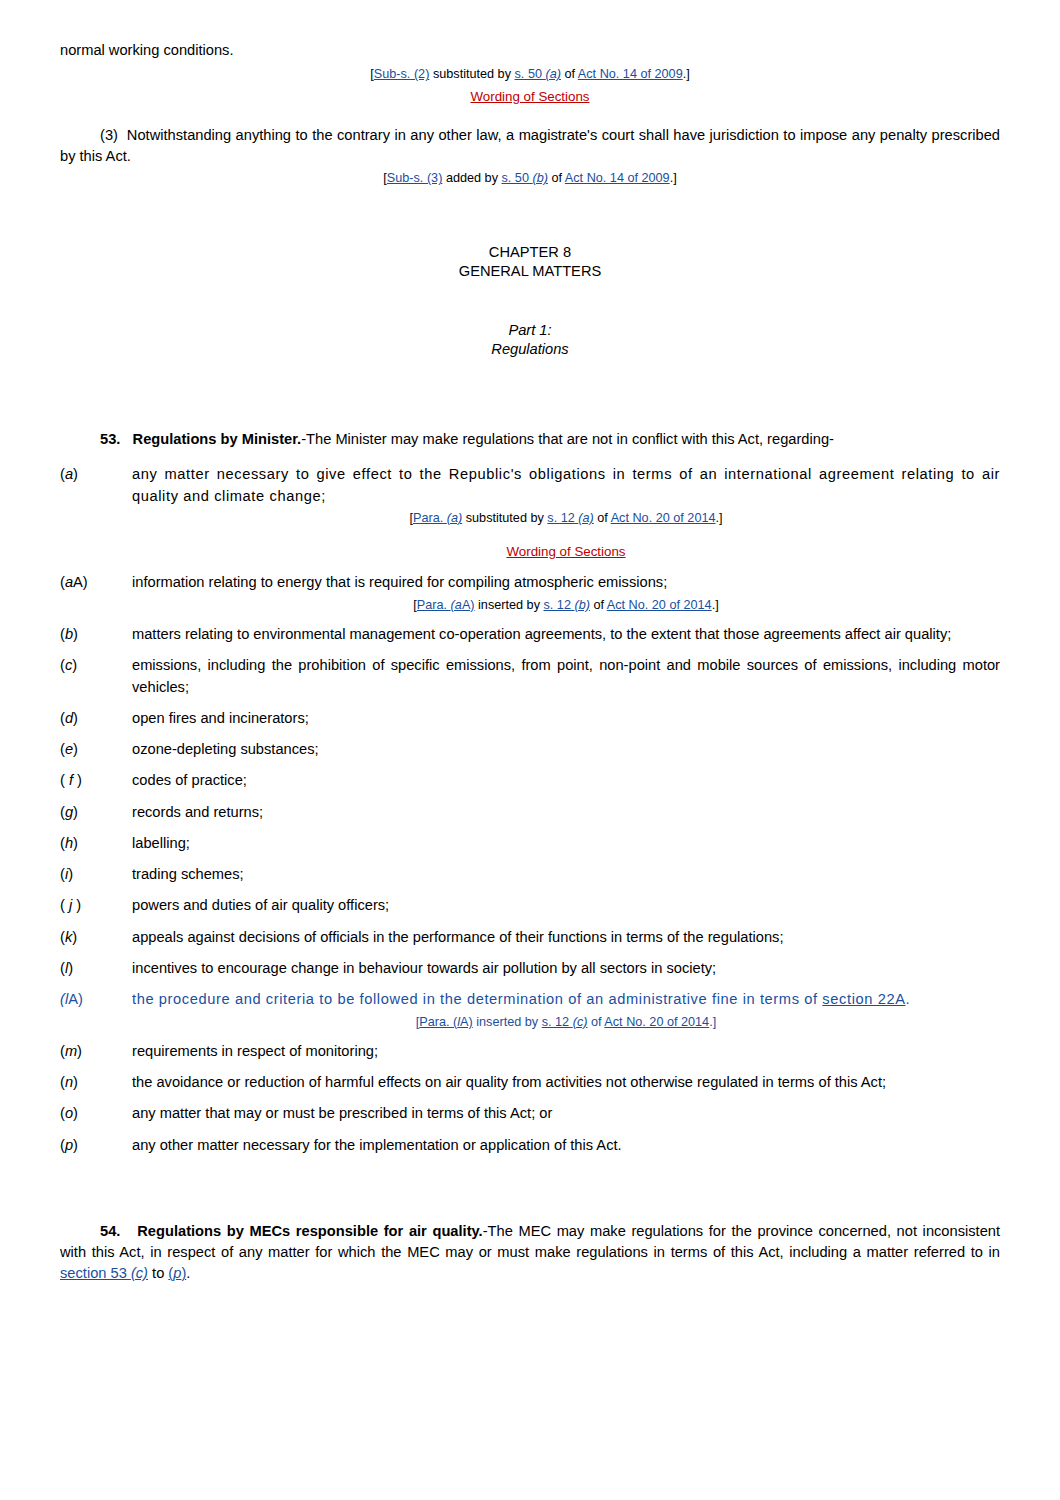normal working conditions.
[Sub-s. (2) substituted by s. 50 (a) of Act No. 14 of 2009.]
Wording of Sections
(3) Notwithstanding anything to the contrary in any other law, a magistrate's court shall have jurisdiction to impose any penalty prescribed by this Act.
[Sub-s. (3) added by s. 50 (b) of Act No. 14 of 2009.]
CHAPTER 8
GENERAL MATTERS
Part 1:
Regulations
53. Regulations by Minister.-The Minister may make regulations that are not in conflict with this Act, regarding-
| ( a ) | any matter necessary to give effect to the Republic's obligations in terms of an international agreement relating to air quality and climate change; [ Para. (a) substituted by s. 12 (a) of Act No. 20 of 2014 .] Wording of Sections |
| ( a A) | information relating to energy that is required for compiling atmospheric emissions; [ Para. (a A) inserted by s. 12 (b) of Act No. 20 of 2014 .] |
| ( b ) | matters relating to environmental management co-operation agreements, to the extent that those agreements affect air quality; |
| ( c ) | emissions, including the prohibition of specific emissions, from point, non-point and mobile sources of emissions, including motor vehicles; |
| ( d ) | open fires and incinerators; |
| ( e ) | ozone-depleting substances; |
| ( f ) | codes of practice; |
| ( g ) | records and returns; |
| ( h ) | labelling; |
| ( i ) | trading schemes; |
| ( j ) | powers and duties of air quality officers; |
| ( k ) | appeals against decisions of officials in the performance of their functions in terms of the regulations; |
| ( l ) | incentives to encourage change in behaviour towards air pollution by all sectors in society; |
| (l A) | the procedure and criteria to be followed in the determination of an administrative fine in terms of section 22A . [ Para. ( l A) inserted by s. 12 (c) of Act No. 20 of 2014 .] |
| ( m ) | requirements in respect of monitoring; |
| ( n ) | the avoidance or reduction of harmful effects on air quality from activities not otherwise regulated in terms of this Act; |
| ( o ) | any matter that may or must be prescribed in terms of this Act; or |
| ( p ) | any other matter necessary for the implementation or application of this Act. |
54. Regulations by MECs responsible for air quality.-The MEC may make regulations for the province concerned, not inconsistent with this Act, in respect of any matter for which the MEC may or must make regulations in terms of this Act, including a matter referred to in section 53 (c) to (p).